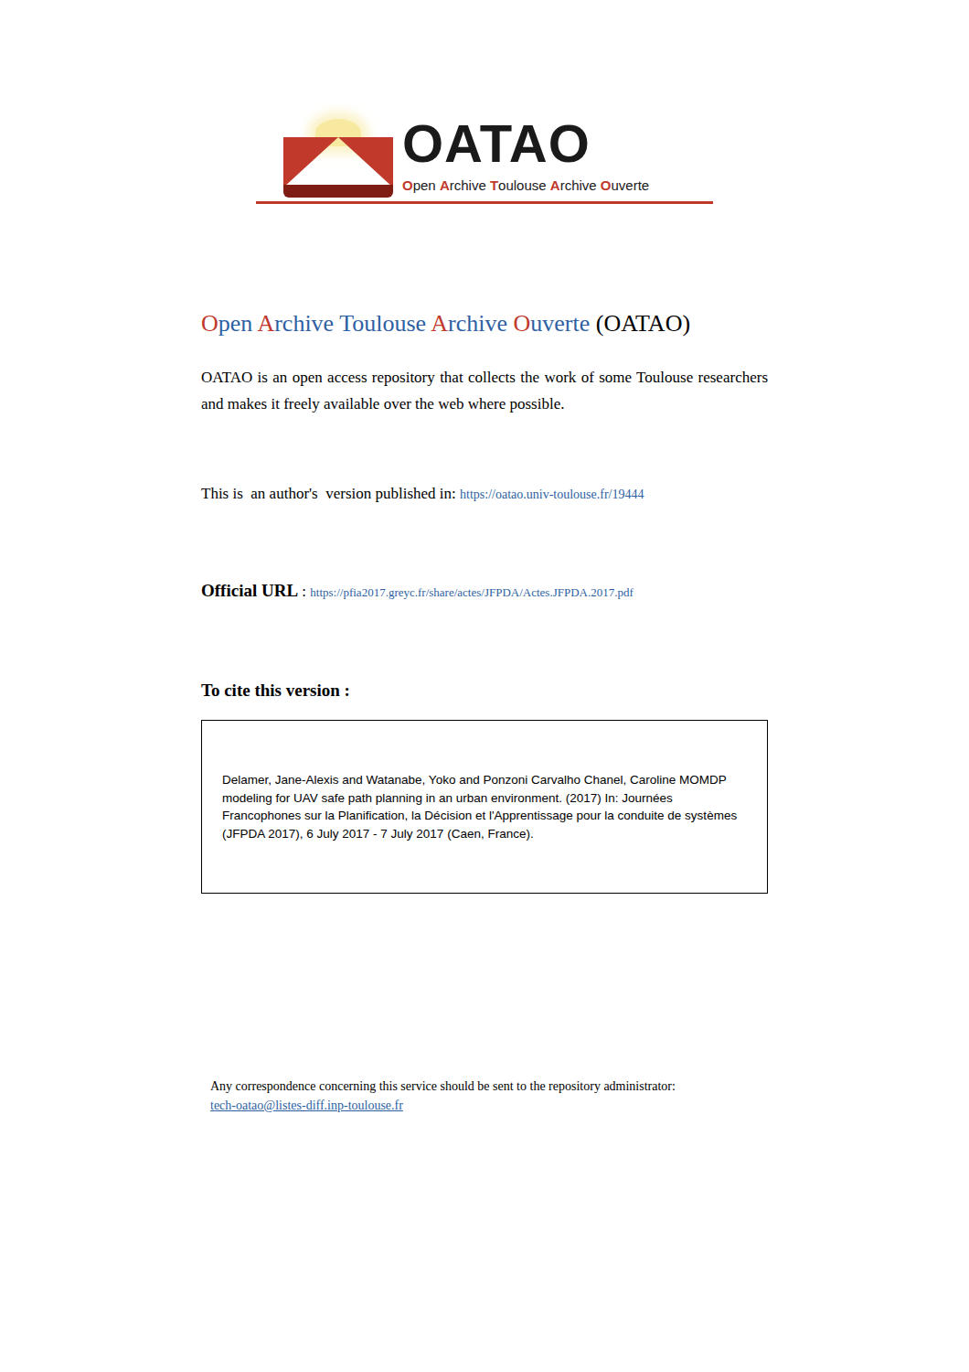OATAO
Open Archive Toulouse Archive Ouverte
Open Archive Toulouse Archive Ouverte (OATAO)
OATAO is an open access repository that collects the work of some Toulouse researchers and makes it freely available over the web where possible.
This is an author's version published in: https://oatao.univ-toulouse.fr/19444
Official URL : https://pfia2017.greyc.fr/share/actes/JFPDA/Actes.JFPDA.2017.pdf
To cite this version :
Delamer, Jane-Alexis and Watanabe, Yoko and Ponzoni Carvalho Chanel, Caroline MOMDP modeling for UAV safe path planning in an urban environment. (2017) In: Journées Francophones sur la Planification, la Décision et l'Apprentissage pour la conduite de systèmes (JFPDA 2017), 6 July 2017 - 7 July 2017 (Caen, France).
Any correspondence concerning this service should be sent to the repository administrator:
tech-oatao@listes-diff.inp-toulouse.fr